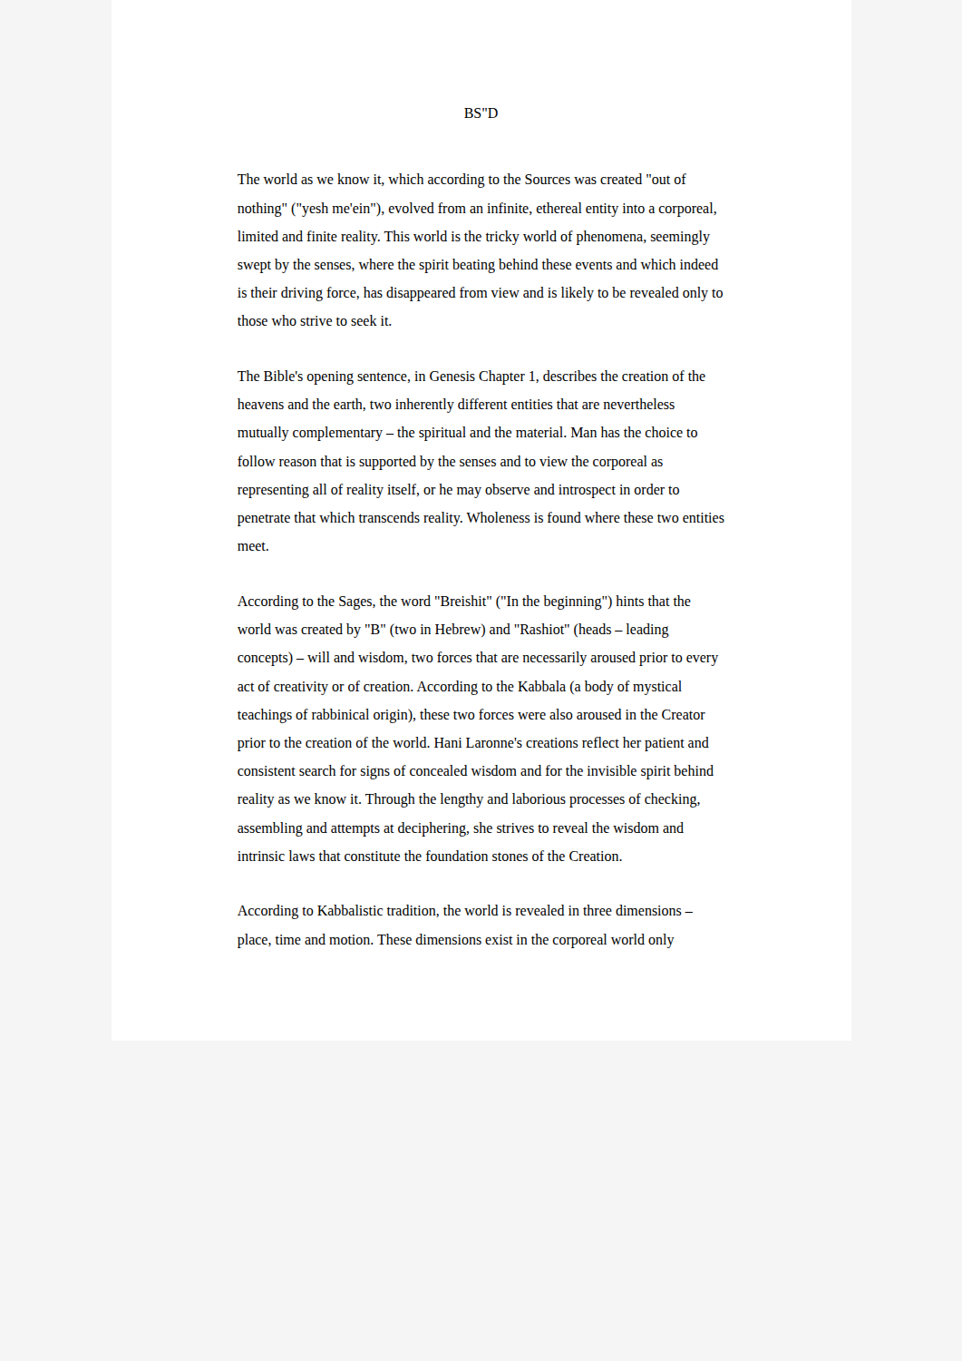BS"D
The world as we know it, which according to the Sources was created "out of nothing" ("yesh me'ein"), evolved from an infinite, ethereal entity into a corporeal, limited and finite reality. This world is the tricky world of phenomena, seemingly swept by the senses, where the spirit beating behind these events and which indeed is their driving force, has disappeared from view and is likely to be revealed only to those who strive to seek it.
The Bible's opening sentence, in Genesis Chapter 1, describes the creation of the heavens and the earth, two inherently different entities that are nevertheless mutually complementary – the spiritual and the material. Man has the choice to follow reason that is supported by the senses and to view the corporeal as representing all of reality itself, or he may observe and introspect in order to penetrate that which transcends reality. Wholeness is found where these two entities meet.
According to the Sages, the word "Breishit" ("In the beginning") hints that the world was created by "B" (two in Hebrew) and "Rashiot" (heads – leading concepts) – will and wisdom, two forces that are necessarily aroused prior to every act of creativity or of creation. According to the Kabbala (a body of mystical teachings of rabbinical origin), these two forces were also aroused in the Creator prior to the creation of the world. Hani Laronne's creations reflect her patient and consistent search for signs of concealed wisdom and for the invisible spirit behind reality as we know it. Through the lengthy and laborious processes of checking, assembling and attempts at deciphering, she strives to reveal the wisdom and intrinsic laws that constitute the foundation stones of the Creation.
According to Kabbalistic tradition, the world is revealed in three dimensions – place, time and motion. These dimensions exist in the corporeal world only